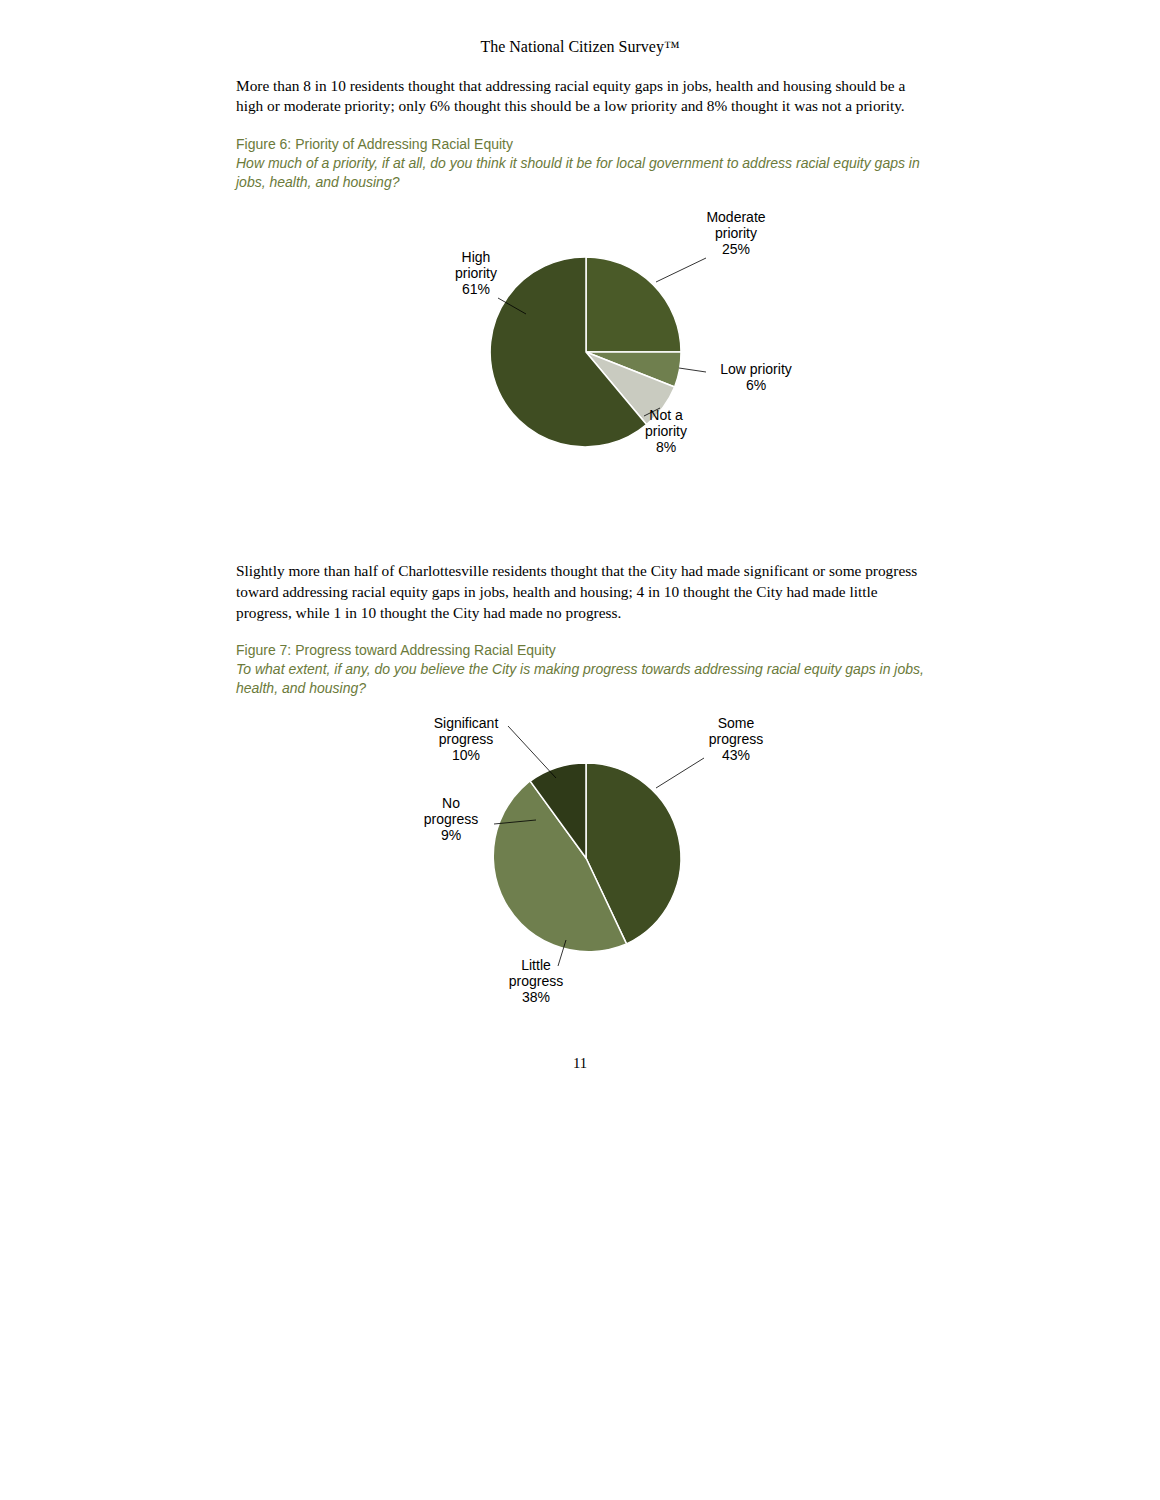The National Citizen Survey™
More than 8 in 10 residents thought that addressing racial equity gaps in jobs, health and housing should be a high or moderate priority; only 6% thought this should be a low priority and 8% thought it was not a priority.
Figure 6: Priority of Addressing Racial Equity
How much of a priority, if at all, do you think it should it be for local government to address racial equity gaps in jobs, health, and housing?
Moderate priority 25% High priority 61% Low priority 6% Not a priority 8%
Slightly more than half of Charlottesville residents thought that the City had made significant or some progress toward addressing racial equity gaps in jobs, health and housing; 4 in 10 thought the City had made little progress, while 1 in 10 thought the City had made no progress.
Figure 7: Progress toward Addressing Racial Equity
To what extent, if any, do you believe the City is making progress towards addressing racial equity gaps in jobs, health, and housing?
Significant progress 10% Some progress 43% No progress 9% Little progress 38%
11